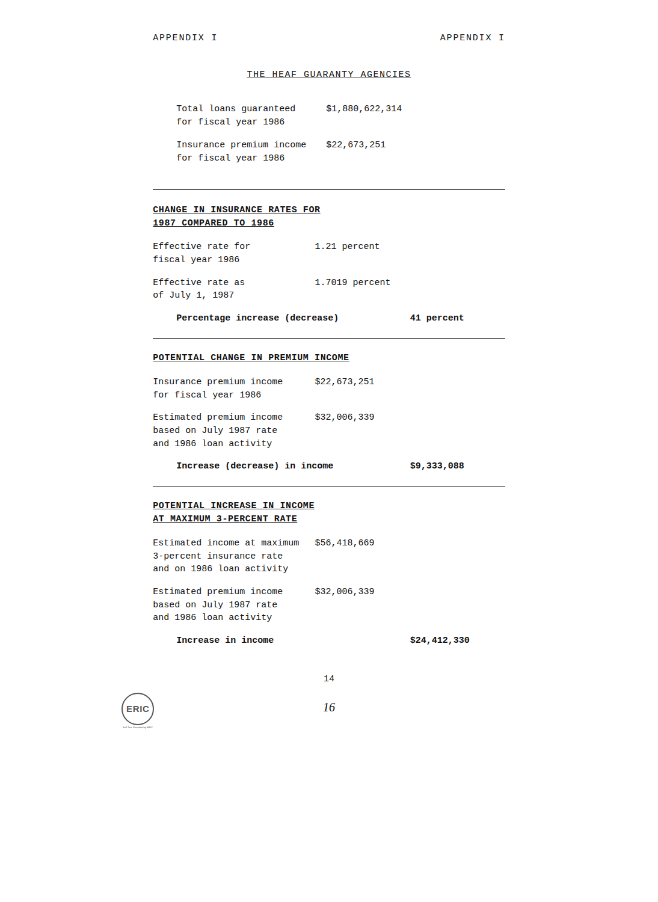APPENDIX I APPENDIX I
THE HEAF GUARANTY AGENCIES
| Total loans guaranteed for fiscal year 1986 | $1,880,622,314 |
| Insurance premium income for fiscal year 1986 | $22,673,251 |
Change in insurance rates for1987 compared to 1986
| Effective rate for fiscal year 1986 | 1.21 percent | |
| Effective rate as of July 1, 1987 | 1.7019 percent | |
| Percentage increase (decrease) | 41 percent |
Potential change in premium income
| Insurance premium income for fiscal year 1986 | $22,673,251 | |
| Estimated premium income based on July 1987 rate and 1986 loan activity | $32,006,339 | |
| Increase (decrease) in income | $9,333,088 |
Potential increase in incomeat maximum 3-percent rate
| Estimated income at maximum 3-percent insurance rate and on 1986 loan activity | $56,418,669 | |
| Estimated premium income based on July 1987 rate and 1986 loan activity | $32,006,339 | |
| Increase in income | $24,412,330 |
14
16
ERIC
Full Text Provided by ERIC